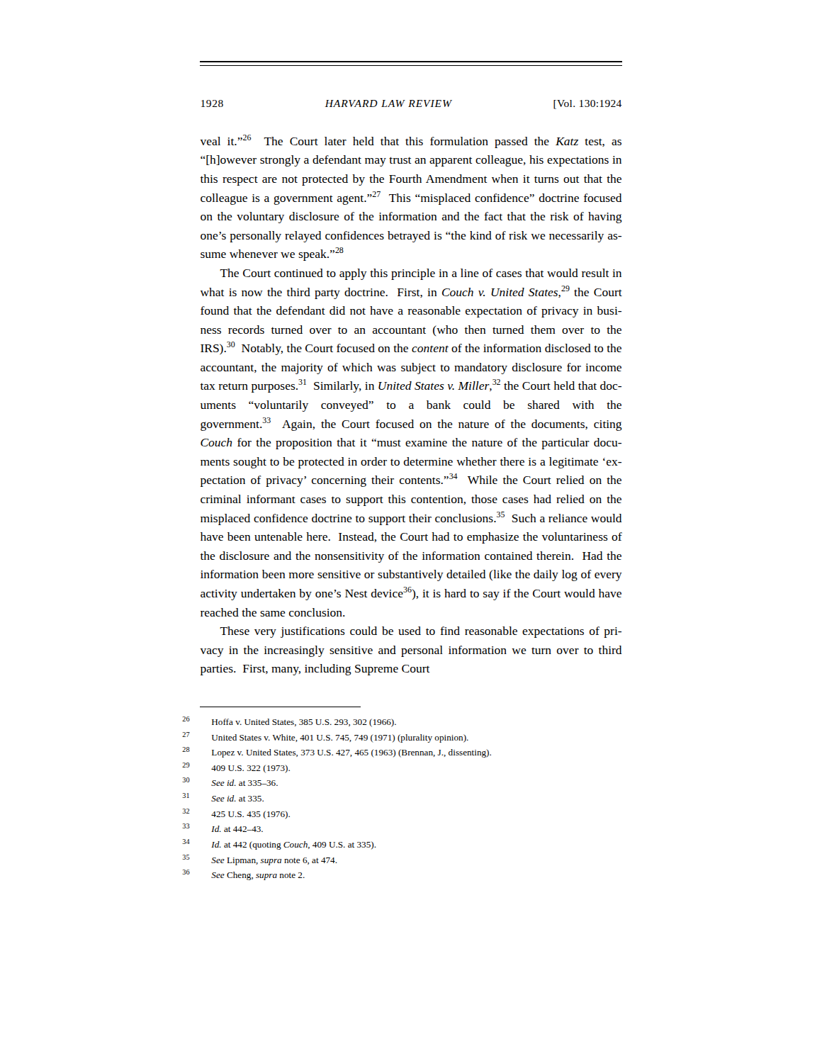1928 HARVARD LAW REVIEW [Vol. 130:1924
veal it.”26 The Court later held that this formulation passed the Katz test, as “[h]owever strongly a defendant may trust an apparent colleague, his expectations in this respect are not protected by the Fourth Amendment when it turns out that the colleague is a government agent.”27 This “misplaced confidence” doctrine focused on the voluntary disclosure of the information and the fact that the risk of having one’s personally relayed confidences betrayed is “the kind of risk we necessarily assume whenever we speak.”28
The Court continued to apply this principle in a line of cases that would result in what is now the third party doctrine. First, in Couch v. United States,29 the Court found that the defendant did not have a reasonable expectation of privacy in business records turned over to an accountant (who then turned them over to the IRS).30 Notably, the Court focused on the content of the information disclosed to the accountant, the majority of which was subject to mandatory disclosure for income tax return purposes.31 Similarly, in United States v. Miller,32 the Court held that documents “voluntarily conveyed” to a bank could be shared with the government.33 Again, the Court focused on the nature of the documents, citing Couch for the proposition that it “must examine the nature of the particular documents sought to be protected in order to determine whether there is a legitimate ‘expectation of privacy’ concerning their contents.”34 While the Court relied on the criminal informant cases to support this contention, those cases had relied on the misplaced confidence doctrine to support their conclusions.35 Such a reliance would have been untenable here. Instead, the Court had to emphasize the voluntariness of the disclosure and the nonsensitivity of the information contained therein. Had the information been more sensitive or substantively detailed (like the daily log of every activity undertaken by one’s Nest device36), it is hard to say if the Court would have reached the same conclusion.
These very justifications could be used to find reasonable expectations of privacy in the increasingly sensitive and personal information we turn over to third parties. First, many, including Supreme Court
26 Hoffa v. United States, 385 U.S. 293, 302 (1966).
27 United States v. White, 401 U.S. 745, 749 (1971) (plurality opinion).
28 Lopez v. United States, 373 U.S. 427, 465 (1963) (Brennan, J., dissenting).
29409 U.S. 322 (1973).
30 See id. at 335–36.
31 See id. at 335.
32425 U.S. 435 (1976).
33 Id. at 442–43.
34 Id. at 442 (quoting Couch, 409 U.S. at 335).
35 See Lipman, supra note 6, at 474.
36 See Cheng, supra note 2.